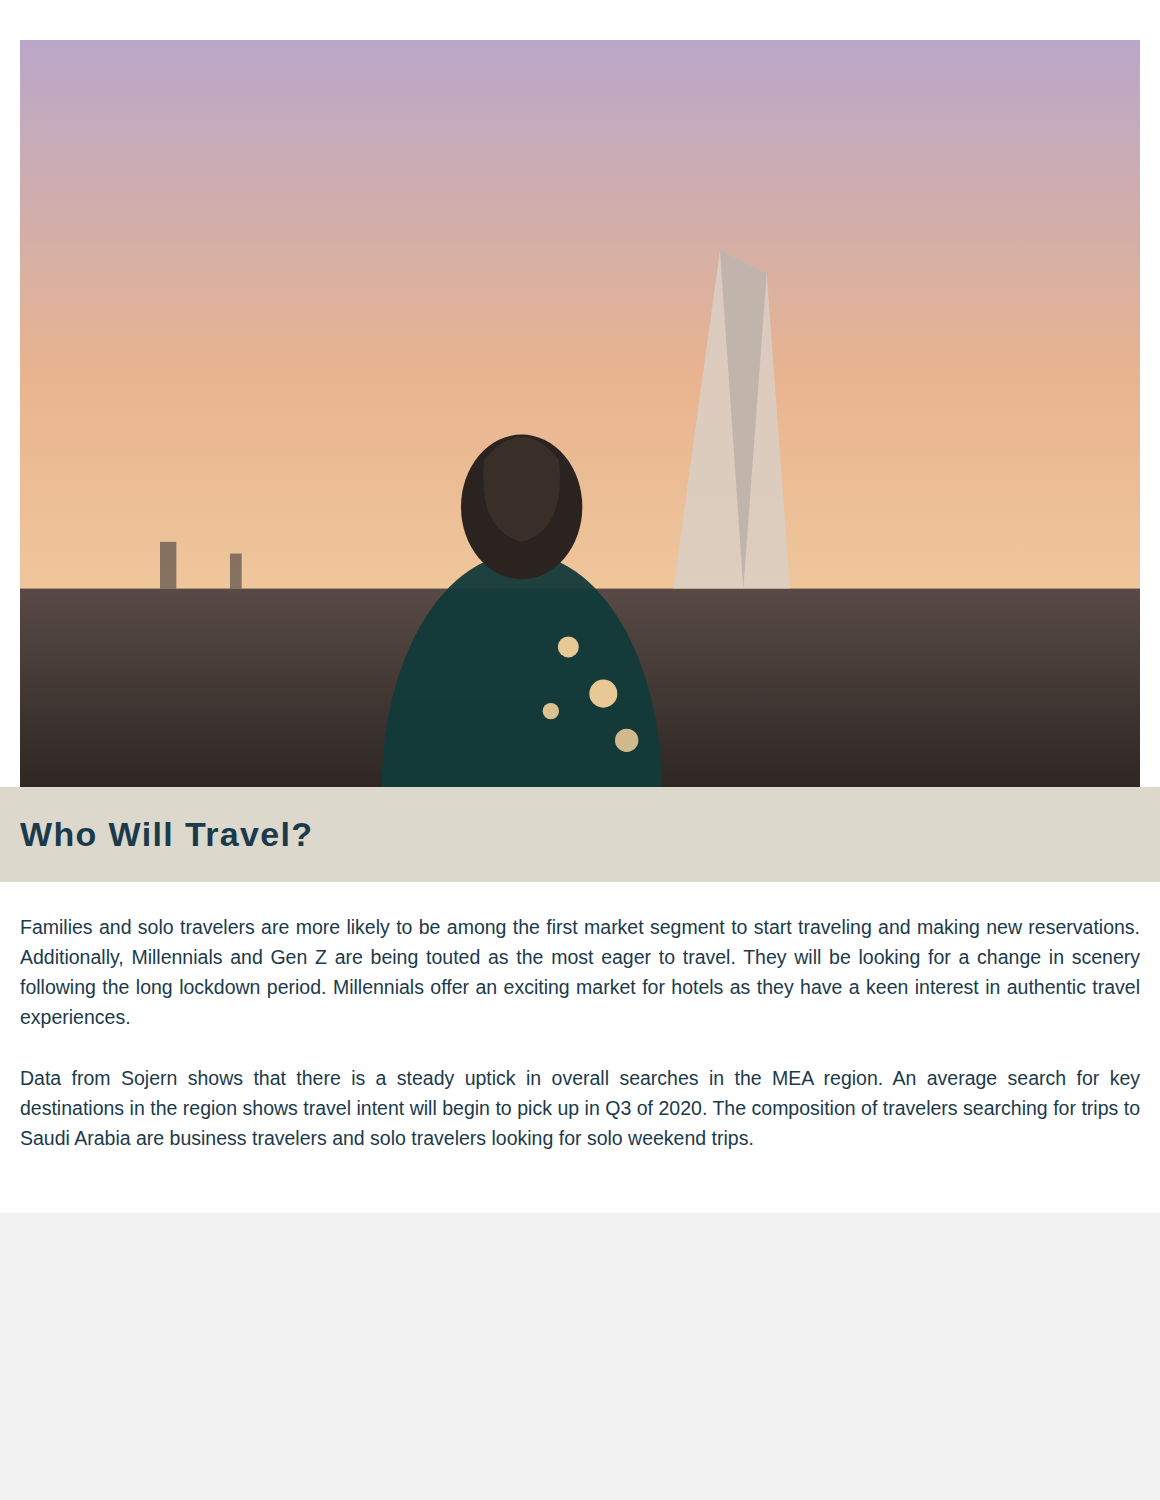3
June 2020 | MENA The Return Of Travel | Colliers International
Who Will Travel?
Families and solo travelers are more likely to be among the first market segment to start traveling and making new reservations. Additionally, Millennials and Gen Z are being touted as the most eager to travel. They will be looking for a change in scenery following the long lockdown period. Millennials offer an exciting market for hotels as they have a keen interest in authentic travel experiences.
Data from Sojern shows that there is a steady uptick in overall searches in the MEA region. An average search for key destinations in the region shows travel intent will begin to pick up in Q3 of 2020. The composition of travelers searching for trips to Saudi Arabia are business travelers and solo travelers looking for solo weekend trips.